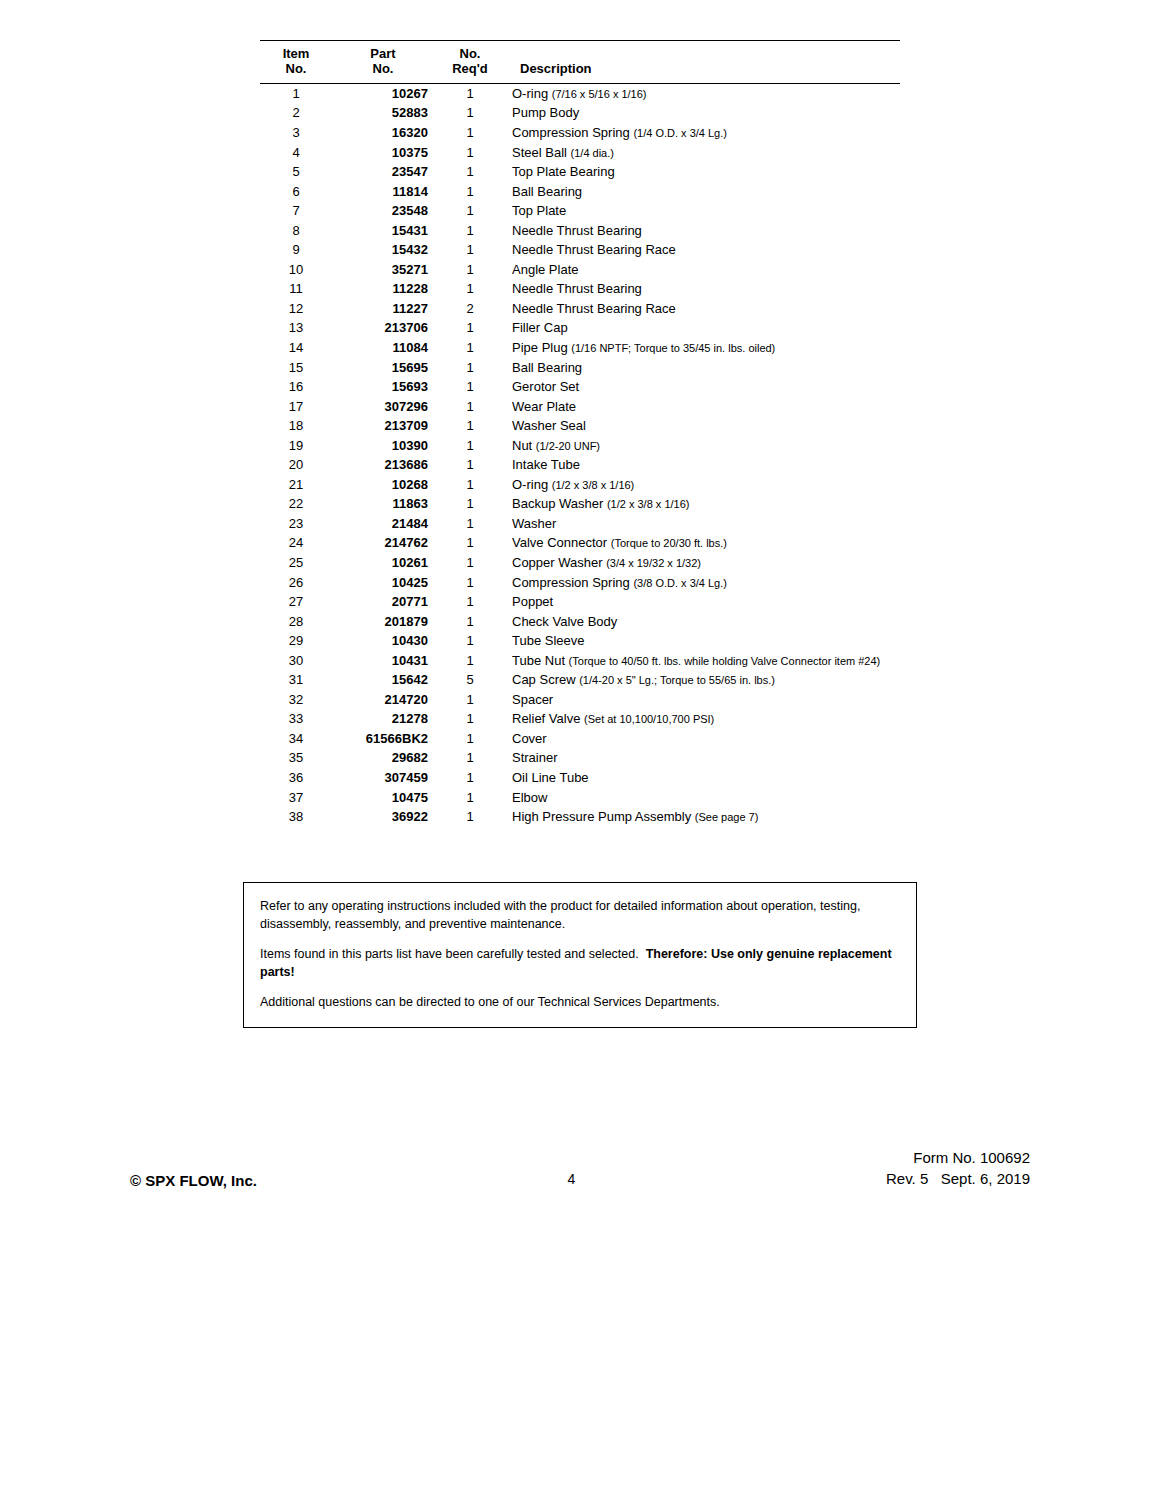| Item No. | Part No. | No. Req'd | Description |
| --- | --- | --- | --- |
| 1 | 10267 | 1 | O-ring (7/16 x 5/16 x 1/16) |
| 2 | 52883 | 1 | Pump Body |
| 3 | 16320 | 1 | Compression Spring (1/4 O.D. x 3/4 Lg.) |
| 4 | 10375 | 1 | Steel Ball (1/4 dia.) |
| 5 | 23547 | 1 | Top Plate Bearing |
| 6 | 11814 | 1 | Ball Bearing |
| 7 | 23548 | 1 | Top Plate |
| 8 | 15431 | 1 | Needle Thrust Bearing |
| 9 | 15432 | 1 | Needle Thrust Bearing Race |
| 10 | 35271 | 1 | Angle Plate |
| 11 | 11228 | 1 | Needle Thrust Bearing |
| 12 | 11227 | 2 | Needle Thrust Bearing Race |
| 13 | 213706 | 1 | Filler Cap |
| 14 | 11084 | 1 | Pipe Plug (1/16 NPTF; Torque to 35/45 in. lbs. oiled) |
| 15 | 15695 | 1 | Ball Bearing |
| 16 | 15693 | 1 | Gerotor Set |
| 17 | 307296 | 1 | Wear Plate |
| 18 | 213709 | 1 | Washer Seal |
| 19 | 10390 | 1 | Nut (1/2-20 UNF) |
| 20 | 213686 | 1 | Intake Tube |
| 21 | 10268 | 1 | O-ring (1/2 x 3/8 x 1/16) |
| 22 | 11863 | 1 | Backup Washer (1/2 x 3/8 x 1/16) |
| 23 | 21484 | 1 | Washer |
| 24 | 214762 | 1 | Valve Connector (Torque to 20/30 ft. lbs.) |
| 25 | 10261 | 1 | Copper Washer (3/4 x 19/32 x 1/32) |
| 26 | 10425 | 1 | Compression Spring (3/8 O.D. x 3/4 Lg.) |
| 27 | 20771 | 1 | Poppet |
| 28 | 201879 | 1 | Check Valve Body |
| 29 | 10430 | 1 | Tube Sleeve |
| 30 | 10431 | 1 | Tube Nut (Torque to 40/50 ft. lbs. while holding Valve Connector item #24) |
| 31 | 15642 | 5 | Cap Screw (1/4-20 x 5" Lg.; Torque to 55/65 in. lbs.) |
| 32 | 214720 | 1 | Spacer |
| 33 | 21278 | 1 | Relief Valve (Set at 10,100/10,700 PSI) |
| 34 | 61566BK2 | 1 | Cover |
| 35 | 29682 | 1 | Strainer |
| 36 | 307459 | 1 | Oil Line Tube |
| 37 | 10475 | 1 | Elbow |
| 38 | 36922 | 1 | High Pressure Pump Assembly (See page 7) |
Refer to any operating instructions included with the product for detailed information about operation, testing, disassembly, reassembly, and preventive maintenance.
Items found in this parts list have been carefully tested and selected. Therefore: Use only genuine replacement parts!
Additional questions can be directed to one of our Technical Services Departments.
© SPX FLOW, Inc.
4
Form No. 100692
Rev. 5 Sept. 6, 2019